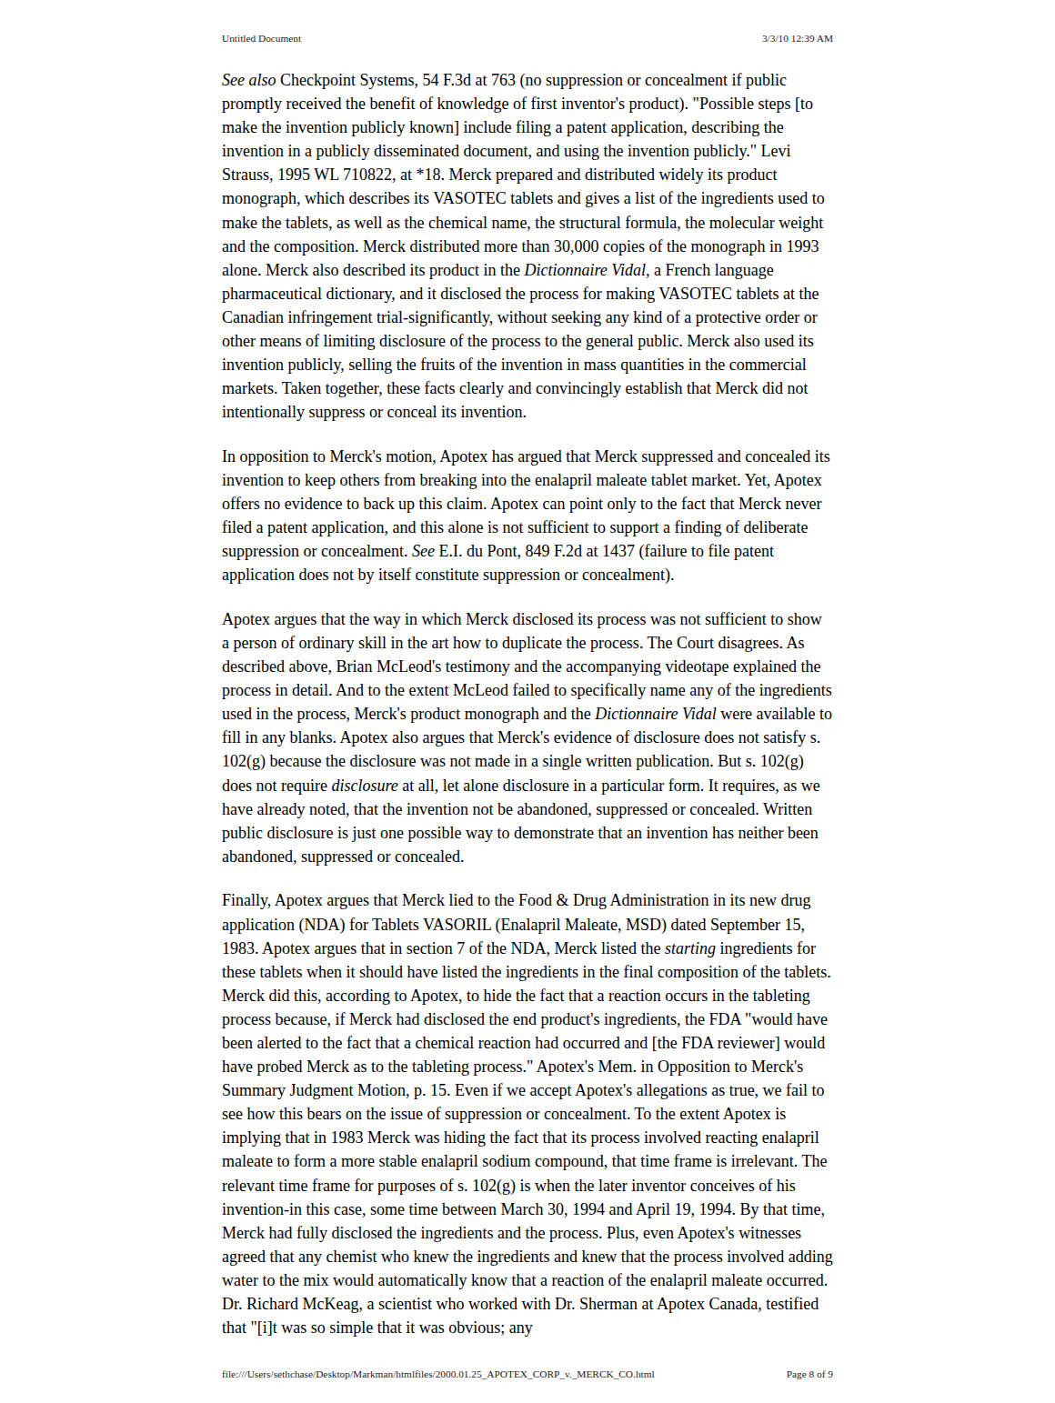Untitled Document
3/3/10 12:39 AM
See also Checkpoint Systems, 54 F.3d at 763 (no suppression or concealment if public promptly received the benefit of knowledge of first inventor's product). "Possible steps [to make the invention publicly known] include filing a patent application, describing the invention in a publicly disseminated document, and using the invention publicly." Levi Strauss, 1995 WL 710822, at *18. Merck prepared and distributed widely its product monograph, which describes its VASOTEC tablets and gives a list of the ingredients used to make the tablets, as well as the chemical name, the structural formula, the molecular weight and the composition. Merck distributed more than 30,000 copies of the monograph in 1993 alone. Merck also described its product in the Dictionnaire Vidal, a French language pharmaceutical dictionary, and it disclosed the process for making VASOTEC tablets at the Canadian infringement trial-significantly, without seeking any kind of a protective order or other means of limiting disclosure of the process to the general public. Merck also used its invention publicly, selling the fruits of the invention in mass quantities in the commercial markets. Taken together, these facts clearly and convincingly establish that Merck did not intentionally suppress or conceal its invention.
In opposition to Merck's motion, Apotex has argued that Merck suppressed and concealed its invention to keep others from breaking into the enalapril maleate tablet market. Yet, Apotex offers no evidence to back up this claim. Apotex can point only to the fact that Merck never filed a patent application, and this alone is not sufficient to support a finding of deliberate suppression or concealment. See E.I. du Pont, 849 F.2d at 1437 (failure to file patent application does not by itself constitute suppression or concealment).
Apotex argues that the way in which Merck disclosed its process was not sufficient to show a person of ordinary skill in the art how to duplicate the process. The Court disagrees. As described above, Brian McLeod's testimony and the accompanying videotape explained the process in detail. And to the extent McLeod failed to specifically name any of the ingredients used in the process, Merck's product monograph and the Dictionnaire Vidal were available to fill in any blanks. Apotex also argues that Merck's evidence of disclosure does not satisfy s. 102(g) because the disclosure was not made in a single written publication. But s. 102(g) does not require disclosure at all, let alone disclosure in a particular form. It requires, as we have already noted, that the invention not be abandoned, suppressed or concealed. Written public disclosure is just one possible way to demonstrate that an invention has neither been abandoned, suppressed or concealed.
Finally, Apotex argues that Merck lied to the Food & Drug Administration in its new drug application (NDA) for Tablets VASORIL (Enalapril Maleate, MSD) dated September 15, 1983. Apotex argues that in section 7 of the NDA, Merck listed the starting ingredients for these tablets when it should have listed the ingredients in the final composition of the tablets. Merck did this, according to Apotex, to hide the fact that a reaction occurs in the tableting process because, if Merck had disclosed the end product's ingredients, the FDA "would have been alerted to the fact that a chemical reaction had occurred and [the FDA reviewer] would have probed Merck as to the tableting process." Apotex's Mem. in Opposition to Merck's Summary Judgment Motion, p. 15. Even if we accept Apotex's allegations as true, we fail to see how this bears on the issue of suppression or concealment. To the extent Apotex is implying that in 1983 Merck was hiding the fact that its process involved reacting enalapril maleate to form a more stable enalapril sodium compound, that time frame is irrelevant. The relevant time frame for purposes of s. 102(g) is when the later inventor conceives of his invention-in this case, some time between March 30, 1994 and April 19, 1994. By that time, Merck had fully disclosed the ingredients and the process. Plus, even Apotex's witnesses agreed that any chemist who knew the ingredients and knew that the process involved adding water to the mix would automatically know that a reaction of the enalapril maleate occurred. Dr. Richard McKeag, a scientist who worked with Dr. Sherman at Apotex Canada, testified that "[i]t was so simple that it was obvious; any
file:///Users/sethchase/Desktop/Markman/htmlfiles/2000.01.25_APOTEX_CORP_v._MERCK_CO.html
Page 8 of 9